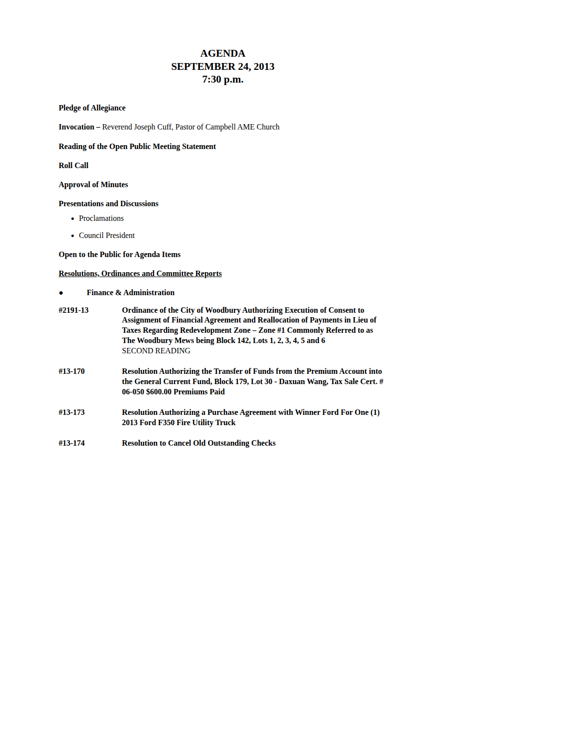AGENDA
SEPTEMBER 24, 2013
7:30 p.m.
Pledge of Allegiance
Invocation – Reverend Joseph Cuff, Pastor of Campbell AME Church
Reading of the Open Public Meeting Statement
Roll Call
Approval of Minutes
Presentations and Discussions
Proclamations
Council President
Open to the Public for Agenda Items
Resolutions, Ordinances and Committee Reports
●Finance & Administration
| #2191-13 | Ordinance of the City of Woodbury Authorizing Execution of Consent to Assignment of Financial Agreement and Reallocation of Payments in Lieu of Taxes Regarding Redevelopment Zone – Zone #1 Commonly Referred to as The Woodbury Mews being Block 142, Lots 1, 2, 3, 4, 5 and 6 SECOND READING |
| #13-170 | Resolution Authorizing the Transfer of Funds from the Premium Account into the General Current Fund, Block 179, Lot 30 - Daxuan Wang, Tax Sale Cert. # 06-050 $600.00 Premiums Paid |
| #13-173 | Resolution Authorizing a Purchase Agreement with Winner Ford For One (1) 2013 Ford F350 Fire Utility Truck |
| #13-174 | Resolution to Cancel Old Outstanding Checks |